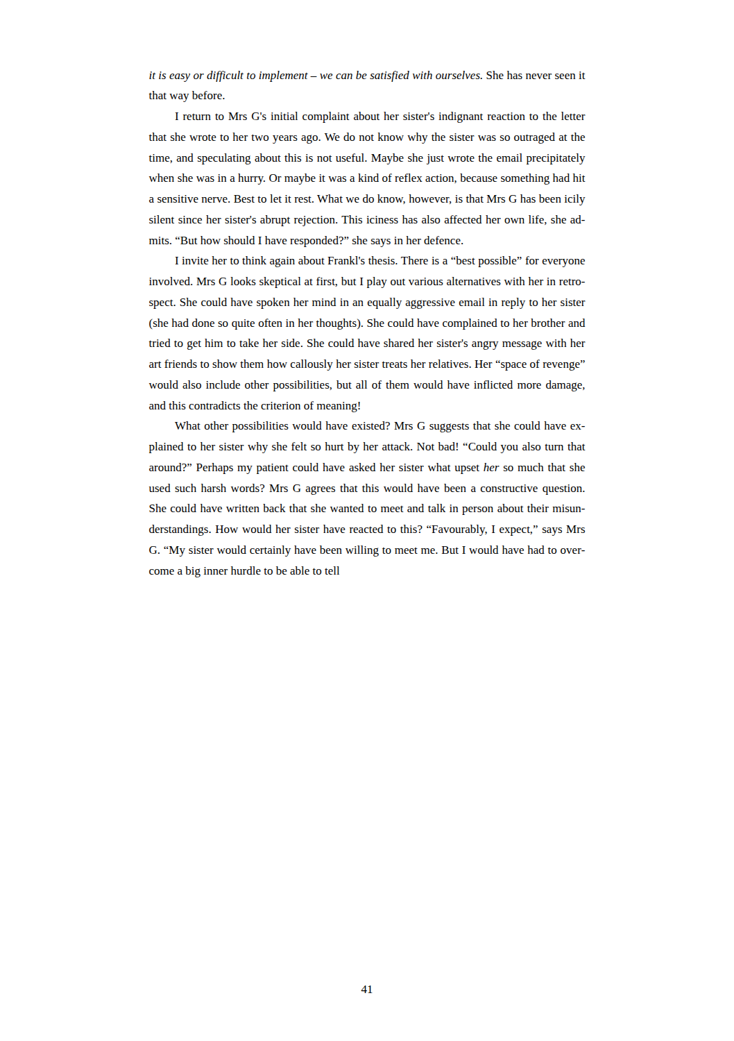it is easy or difficult to implement – we can be satisfied with ourselves. She has never seen it that way before.
I return to Mrs G's initial complaint about her sister's indignant reaction to the letter that she wrote to her two years ago. We do not know why the sister was so outraged at the time, and speculating about this is not useful. Maybe she just wrote the email precipitately when she was in a hurry. Or maybe it was a kind of reflex action, because something had hit a sensitive nerve. Best to let it rest. What we do know, however, is that Mrs G has been icily silent since her sister's abrupt rejection. This iciness has also affected her own life, she admits. “But how should I have responded?” she says in her defence.
I invite her to think again about Frankl's thesis. There is a “best possible” for everyone involved. Mrs G looks skeptical at first, but I play out various alternatives with her in retrospect. She could have spoken her mind in an equally aggressive email in reply to her sister (she had done so quite often in her thoughts). She could have complained to her brother and tried to get him to take her side. She could have shared her sister's angry message with her art friends to show them how callously her sister treats her relatives. Her “space of revenge” would also include other possibilities, but all of them would have inflicted more damage, and this contradicts the criterion of meaning!
What other possibilities would have existed? Mrs G suggests that she could have explained to her sister why she felt so hurt by her attack. Not bad! “Could you also turn that around?” Perhaps my patient could have asked her sister what upset her so much that she used such harsh words? Mrs G agrees that this would have been a constructive question. She could have written back that she wanted to meet and talk in person about their misunderstandings. How would her sister have reacted to this? “Favourably, I expect,” says Mrs G. “My sister would certainly have been willing to meet me. But I would have had to overcome a big inner hurdle to be able to tell
41